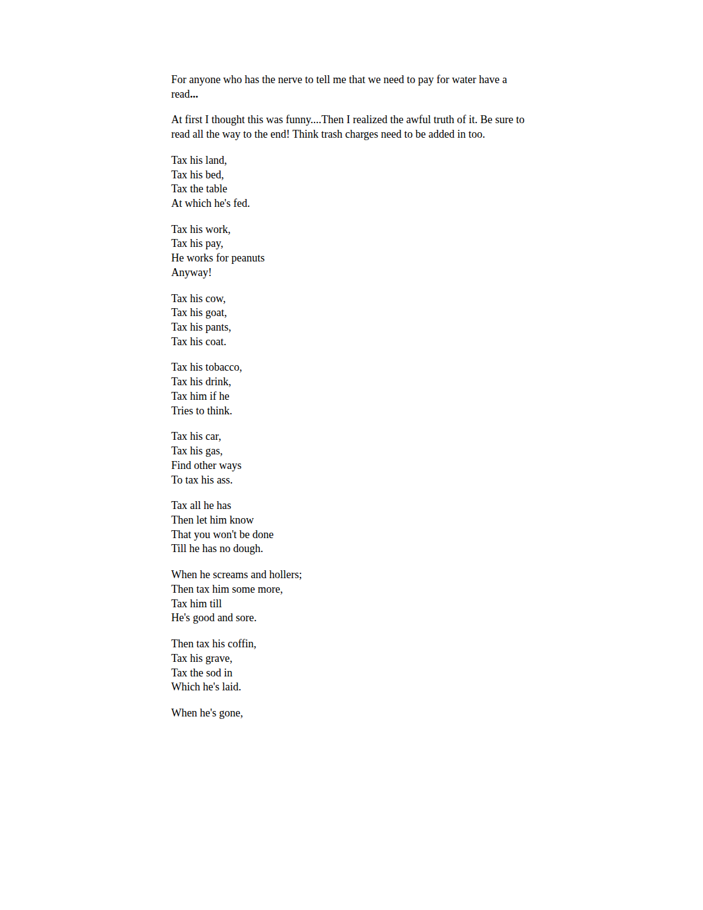For anyone who has the nerve to tell me that we need to pay for water have a read...
At first I thought this was funny....Then I realized the awful truth of it. Be sure to read all the way to the end! Think trash charges need to be added in too.
Tax his land,
Tax his bed,
Tax the table
At which he's fed.
Tax his work,
Tax his pay,
He works for peanuts
Anyway!
Tax his cow,
Tax his goat,
Tax his pants,
Tax his coat.
Tax his tobacco,
Tax his drink,
Tax him if he
Tries to think.
Tax his car,
Tax his gas,
Find other ways
To tax his ass.
Tax all he has
Then let him know
That you won't be done
Till he has no dough.
When he screams and hollers;
Then tax him some more,
Tax him till
He's good and sore.
Then tax his coffin,
Tax his grave,
Tax the sod in
Which he's laid.
When he's gone,